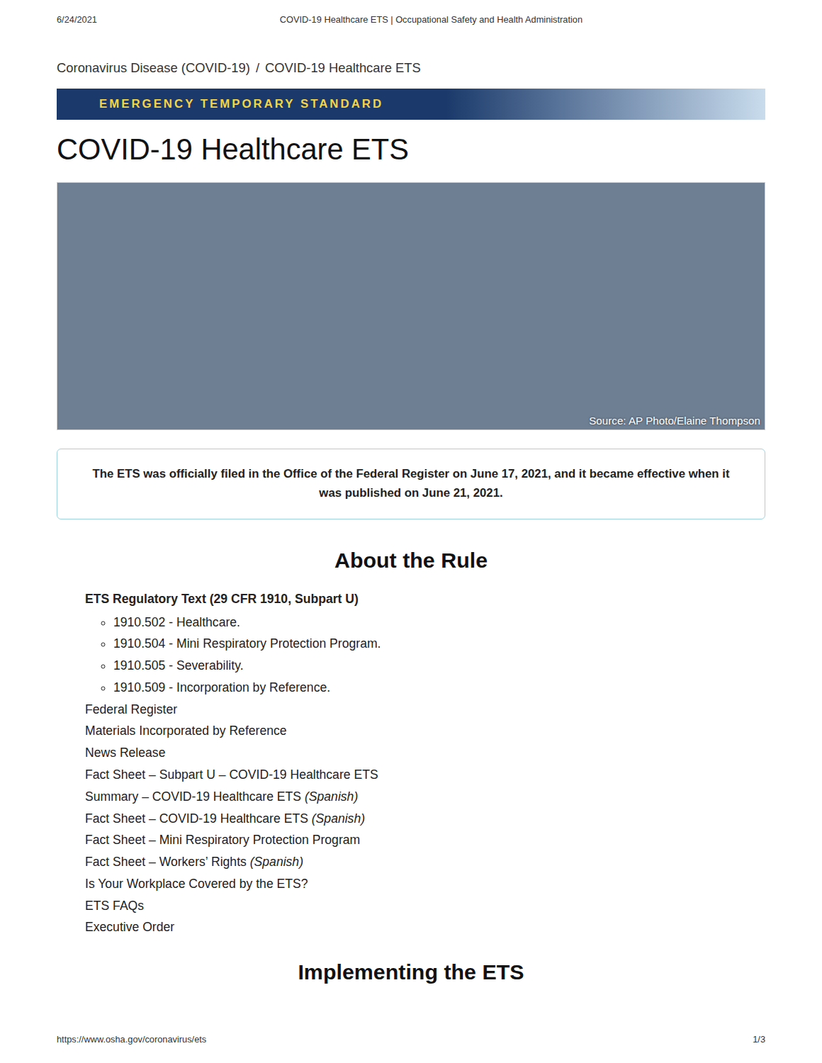6/24/2021
COVID-19 Healthcare ETS | Occupational Safety and Health Administration
Coronavirus Disease (COVID-19)/COVID-19 Healthcare ETS
EMERGENCY TEMPORARY STANDARD
COVID-19 Healthcare ETS
Source: AP Photo/Elaine Thompson
The ETS was officially filed in the Office of the Federal Register on June 17, 2021, and it became effective when it was published on June 21, 2021.
About the Rule
ETS Regulatory Text (29 CFR 1910, Subpart U)
1910.502 - Healthcare.
1910.504 - Mini Respiratory Protection Program.
1910.505 - Severability.
1910.509 - Incorporation by Reference.
Federal Register
Materials Incorporated by Reference
News Release
Fact Sheet – Subpart U – COVID-19 Healthcare ETS
Summary – COVID-19 Healthcare ETS (Spanish)
Fact Sheet – COVID-19 Healthcare ETS (Spanish)
Fact Sheet – Mini Respiratory Protection Program
Fact Sheet – Workers’ Rights (Spanish)
Is Your Workplace Covered by the ETS?
ETS FAQs
Executive Order
Implementing the ETS
https://www.osha.gov/coronavirus/ets
1/3